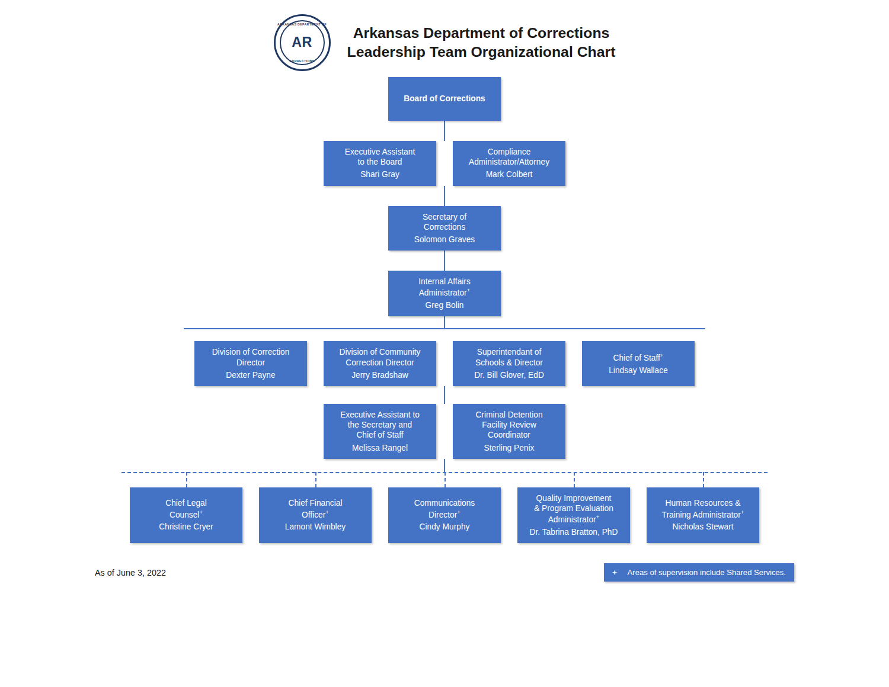Arkansas Department of AR Corrections
Arkansas Department of Corrections
Leadership Team Organizational Chart
Board of Corrections
Executive Assistant
to the Board Shari Gray
Compliance
Administrator/Attorney Mark Colbert
Secretary of
Corrections Solomon Graves
Internal Affairs
Administrator+ Greg Bolin
Division of Correction
Director Dexter Payne
Division of Community
Correction Director Jerry Bradshaw
Superintendant of
Schools & Director Dr. Bill Glover, EdD
Chief of Staff+ Lindsay Wallace
Executive Assistant to
the Secretary and
Chief of Staff Melissa Rangel
Criminal Detention
Facility Review
Coordinator Sterling Penix
Chief Legal
Counsel+ Christine Cryer
Chief Financial
Officer+ Lamont Wimbley
Communications
Director+ Cindy Murphy
Quality Improvement
& Program Evaluation
Administrator+ Dr. Tabrina Bratton, PhD
Human Resources &
Training Administrator+ Nicholas Stewart
As of June 3, 2022 + Areas of supervision include Shared Services.